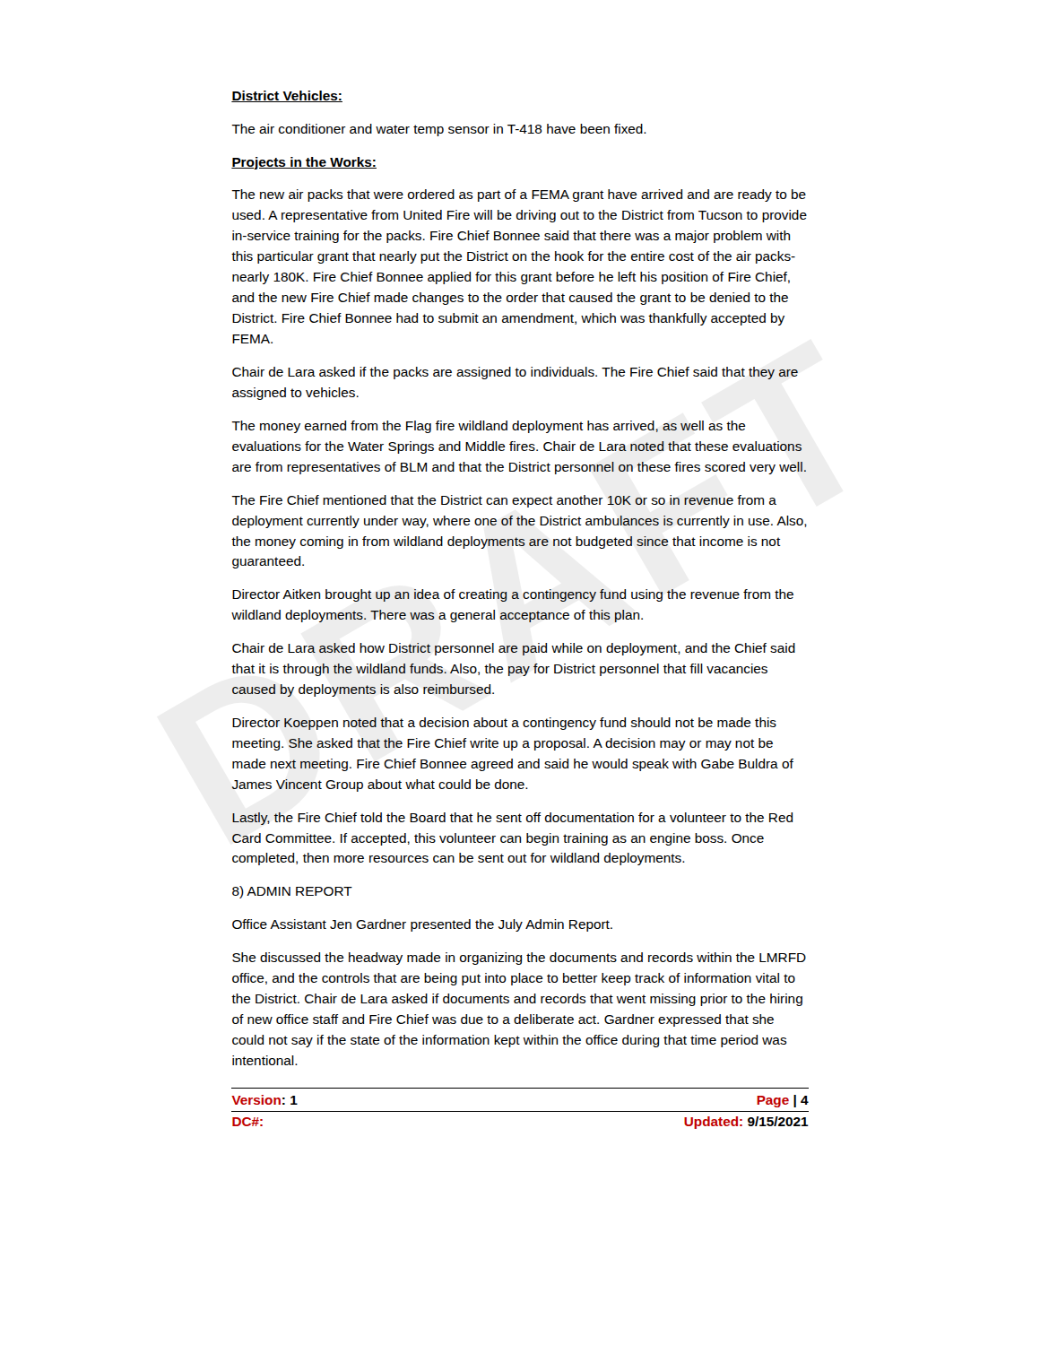DRAFT
District Vehicles:
The air conditioner and water temp sensor in T-418 have been fixed.
Projects in the Works:
The new air packs that were ordered as part of a FEMA grant have arrived and are ready to be used. A representative from United Fire will be driving out to the District from Tucson to provide in-service training for the packs. Fire Chief Bonnee said that there was a major problem with this particular grant that nearly put the District on the hook for the entire cost of the air packs- nearly 180K. Fire Chief Bonnee applied for this grant before he left his position of Fire Chief, and the new Fire Chief made changes to the order that caused the grant to be denied to the District. Fire Chief Bonnee had to submit an amendment, which was thankfully accepted by FEMA.
Chair de Lara asked if the packs are assigned to individuals. The Fire Chief said that they are assigned to vehicles.
The money earned from the Flag fire wildland deployment has arrived, as well as the evaluations for the Water Springs and Middle fires. Chair de Lara noted that these evaluations are from representatives of BLM and that the District personnel on these fires scored very well.
The Fire Chief mentioned that the District can expect another 10K or so in revenue from a deployment currently under way, where one of the District ambulances is currently in use. Also, the money coming in from wildland deployments are not budgeted since that income is not guaranteed.
Director Aitken brought up an idea of creating a contingency fund using the revenue from the wildland deployments. There was a general acceptance of this plan.
Chair de Lara asked how District personnel are paid while on deployment, and the Chief said that it is through the wildland funds. Also, the pay for District personnel that fill vacancies caused by deployments is also reimbursed.
Director Koeppen noted that a decision about a contingency fund should not be made this meeting. She asked that the Fire Chief write up a proposal. A decision may or may not be made next meeting. Fire Chief Bonnee agreed and said he would speak with Gabe Buldra of James Vincent Group about what could be done.
Lastly, the Fire Chief told the Board that he sent off documentation for a volunteer to the Red Card Committee. If accepted, this volunteer can begin training as an engine boss. Once completed, then more resources can be sent out for wildland deployments.
8) ADMIN REPORT
Office Assistant Jen Gardner presented the July Admin Report.
She discussed the headway made in organizing the documents and records within the LMRFD office, and the controls that are being put into place to better keep track of information vital to the District. Chair de Lara asked if documents and records that went missing prior to the hiring of new office staff and Fire Chief was due to a deliberate act. Gardner expressed that she could not say if the state of the information kept within the office during that time period was intentional.
Version: 1 Page | 4
DC#: Updated: 9/15/2021